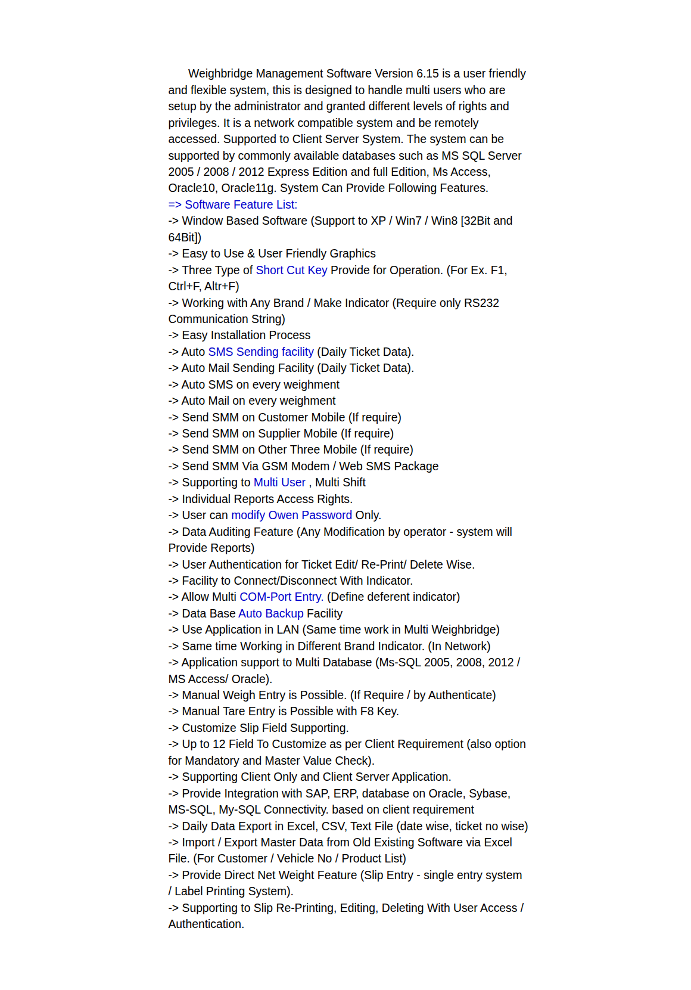Weighbridge Management Software Version 6.15 is a user friendly and flexible system, this is designed to handle multi users who are setup by the administrator and granted different levels of rights and privileges. It is a network compatible system and be remotely accessed. Supported to Client Server System. The system can be supported by commonly available databases such as MS SQL Server 2005 / 2008 / 2012 Express Edition and full Edition, Ms Access, Oracle10, Oracle11g. System Can Provide Following Features.
=> Software Feature List:
-> Window Based Software (Support to XP / Win7 / Win8 [32Bit and 64Bit])
-> Easy to Use & User Friendly Graphics
-> Three Type of Short Cut Key Provide for Operation. (For Ex. F1, Ctrl+F, Altr+F)
-> Working with Any Brand / Make Indicator (Require only RS232 Communication String)
-> Easy Installation Process
-> Auto SMS Sending facility (Daily Ticket Data).
-> Auto Mail Sending Facility (Daily Ticket Data).
-> Auto SMS on every weighment
-> Auto Mail on every weighment
-> Send SMM on Customer Mobile (If require)
-> Send SMM on Supplier Mobile (If require)
-> Send SMM on Other Three Mobile (If require)
-> Send SMM Via GSM Modem / Web SMS Package
-> Supporting to Multi User , Multi Shift
-> Individual Reports Access Rights.
-> User can modify Owen Password Only.
-> Data Auditing Feature (Any Modification by operator - system will Provide Reports)
-> User Authentication for Ticket Edit/ Re-Print/ Delete Wise.
-> Facility to Connect/Disconnect With Indicator.
-> Allow Multi COM-Port Entry. (Define deferent indicator)
-> Data Base Auto Backup Facility
-> Use Application in LAN (Same time work in Multi Weighbridge)
-> Same time Working in Different Brand Indicator. (In Network)
-> Application support to Multi Database (Ms-SQL 2005, 2008, 2012 / MS Access/ Oracle).
-> Manual Weigh Entry is Possible. (If Require / by Authenticate)
-> Manual Tare Entry is Possible with F8 Key.
-> Customize Slip Field Supporting.
-> Up to 12 Field To Customize as per Client Requirement (also option for Mandatory and Master Value Check).
-> Supporting Client Only and Client Server Application.
-> Provide Integration with SAP, ERP, database on Oracle, Sybase, MS-SQL, My-SQL Connectivity. based on client requirement
-> Daily Data Export in Excel, CSV, Text File (date wise, ticket no wise)
-> Import / Export Master Data from Old Existing Software via Excel File. (For Customer / Vehicle No / Product List)
-> Provide Direct Net Weight Feature (Slip Entry - single entry system / Label Printing System).
-> Supporting to Slip Re-Printing, Editing, Deleting With User Access / Authentication.